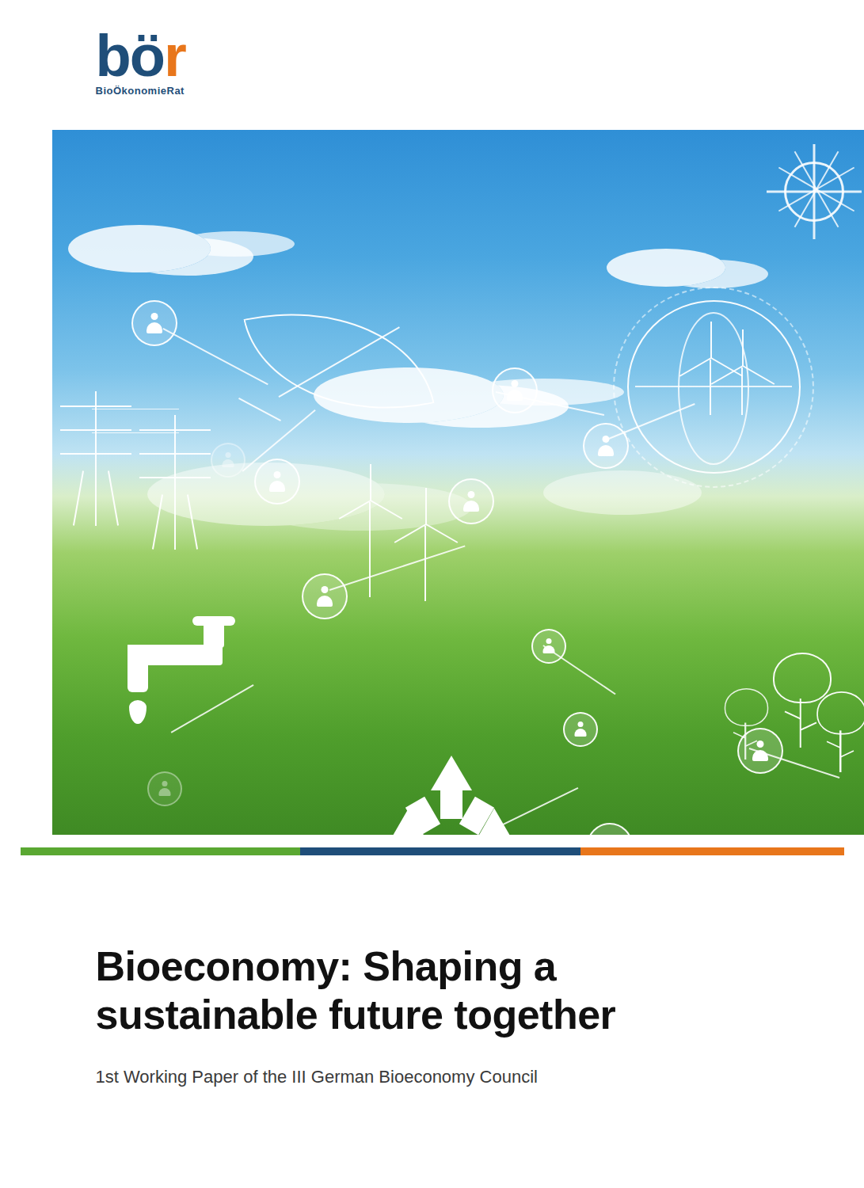bör
BioÖkonomieRat
Bioeconomy: Shaping a
sustainable future together
1st Working Paper of the III German Bioeconomy Council